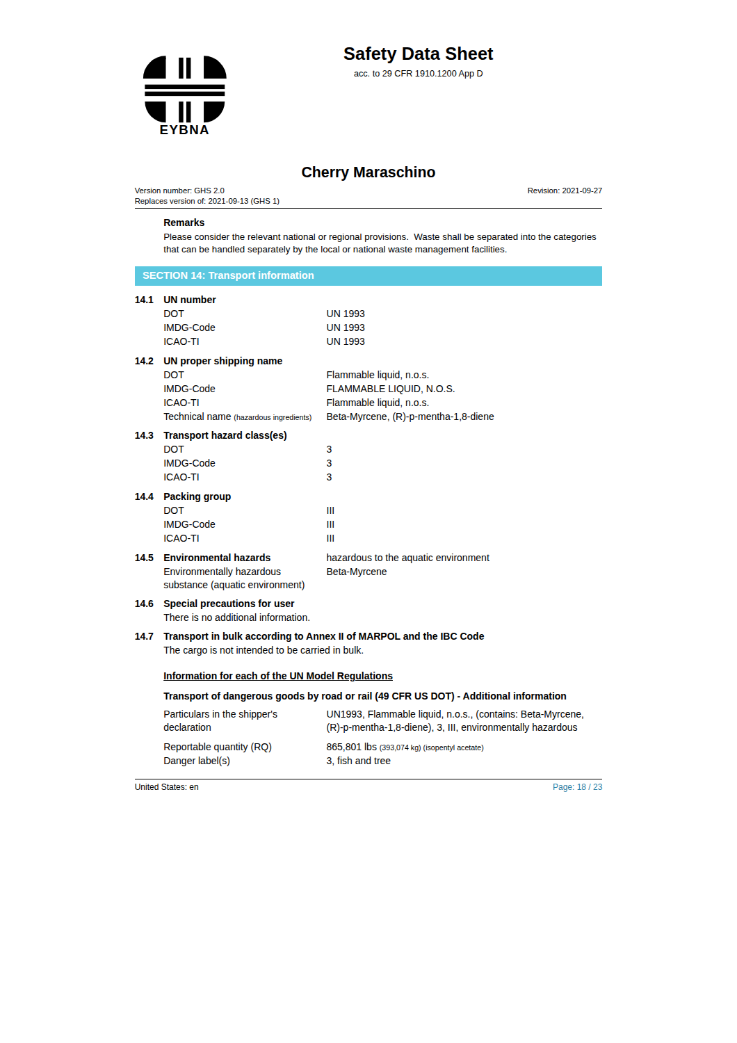EYBNA
Safety Data Sheet
acc. to 29 CFR 1910.1200 App D
Cherry Maraschino
Version number: GHS 2.0
Replaces version of: 2021-09-13 (GHS 1)
Revision: 2021-09-27
Remarks
Please consider the relevant national or regional provisions. Waste shall be separated into the categories that can be handled separately by the local or national waste management facilities.
SECTION 14: Transport information
14.1
UN number
DOT
UN 1993
IMDG-Code
UN 1993
ICAO-TI
UN 1993
14.2
UN proper shipping name
DOT
Flammable liquid, n.o.s.
IMDG-Code
FLAMMABLE LIQUID, N.O.S.
ICAO-TI
Flammable liquid, n.o.s.
Technical name (hazardous ingredients)
Beta-Myrcene, (R)-p-mentha-1,8-diene
14.3
Transport hazard class(es)
DOT
3
IMDG-Code
3
ICAO-TI
3
14.4
Packing group
DOT
III
IMDG-Code
III
ICAO-TI
III
14.5
Environmental hazards
hazardous to the aquatic environment
Environmentally hazardous substance (aquatic environment)
Beta-Myrcene
14.6
Special precautions for user
There is no additional information.
14.7
Transport in bulk according to Annex II of MARPOL and the IBC Code
The cargo is not intended to be carried in bulk.
Information for each of the UN Model Regulations
Transport of dangerous goods by road or rail (49 CFR US DOT) - Additional information
Particulars in the shipper's declaration
UN1993, Flammable liquid, n.o.s., (contains: Beta-Myrcene, (R)-p-mentha-1,8-diene), 3, III, environmentally hazardous
Reportable quantity (RQ)
865,801 lbs (393,074 kg) (isopentyl acetate)
Danger label(s)
3, fish and tree
United States: en
Page: 18 / 23